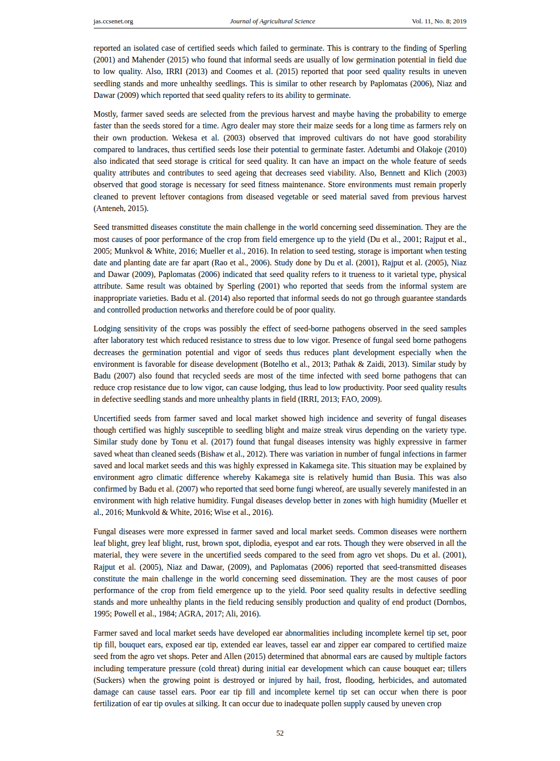jas.ccsenet.org Journal of Agricultural Science Vol. 11, No. 8; 2019
reported an isolated case of certified seeds which failed to germinate. This is contrary to the finding of Sperling (2001) and Mahender (2015) who found that informal seeds are usually of low germination potential in field due to low quality. Also, IRRI (2013) and Coomes et al. (2015) reported that poor seed quality results in uneven seedling stands and more unhealthy seedlings. This is similar to other research by Paplomatas (2006), Niaz and Dawar (2009) which reported that seed quality refers to its ability to germinate.
Mostly, farmer saved seeds are selected from the previous harvest and maybe having the probability to emerge faster than the seeds stored for a time. Agro dealer may store their maize seeds for a long time as farmers rely on their own production. Wekesa et al. (2003) observed that improved cultivars do not have good storability compared to landraces, thus certified seeds lose their potential to germinate faster. Adetumbi and Olakoje (2010) also indicated that seed storage is critical for seed quality. It can have an impact on the whole feature of seeds quality attributes and contributes to seed ageing that decreases seed viability. Also, Bennett and Klich (2003) observed that good storage is necessary for seed fitness maintenance. Store environments must remain properly cleaned to prevent leftover contagions from diseased vegetable or seed material saved from previous harvest (Anteneh, 2015).
Seed transmitted diseases constitute the main challenge in the world concerning seed dissemination. They are the most causes of poor performance of the crop from field emergence up to the yield (Du et al., 2001; Rajput et al., 2005; Munkvol & White, 2016; Mueller et al., 2016). In relation to seed testing, storage is important when testing date and planting date are far apart (Rao et al., 2006). Study done by Du et al. (2001), Rajput et al. (2005), Niaz and Dawar (2009), Paplomatas (2006) indicated that seed quality refers to it trueness to it varietal type, physical attribute. Same result was obtained by Sperling (2001) who reported that seeds from the informal system are inappropriate varieties. Badu et al. (2014) also reported that informal seeds do not go through guarantee standards and controlled production networks and therefore could be of poor quality.
Lodging sensitivity of the crops was possibly the effect of seed-borne pathogens observed in the seed samples after laboratory test which reduced resistance to stress due to low vigor. Presence of fungal seed borne pathogens decreases the germination potential and vigor of seeds thus reduces plant development especially when the environment is favorable for disease development (Botelho et al., 2013; Pathak & Zaidi, 2013). Similar study by Badu (2007) also found that recycled seeds are most of the time infected with seed borne pathogens that can reduce crop resistance due to low vigor, can cause lodging, thus lead to low productivity. Poor seed quality results in defective seedling stands and more unhealthy plants in field (IRRI, 2013; FAO, 2009).
Uncertified seeds from farmer saved and local market showed high incidence and severity of fungal diseases though certified was highly susceptible to seedling blight and maize streak virus depending on the variety type. Similar study done by Tonu et al. (2017) found that fungal diseases intensity was highly expressive in farmer saved wheat than cleaned seeds (Bishaw et al., 2012). There was variation in number of fungal infections in farmer saved and local market seeds and this was highly expressed in Kakamega site. This situation may be explained by environment agro climatic difference whereby Kakamega site is relatively humid than Busia. This was also confirmed by Badu et al. (2007) who reported that seed borne fungi whereof, are usually severely manifested in an environment with high relative humidity. Fungal diseases develop better in zones with high humidity (Mueller et al., 2016; Munkvold & White, 2016; Wise et al., 2016).
Fungal diseases were more expressed in farmer saved and local market seeds. Common diseases were northern leaf blight, grey leaf blight, rust, brown spot, diplodia, eyespot and ear rots. Though they were observed in all the material, they were severe in the uncertified seeds compared to the seed from agro vet shops. Du et al. (2001), Rajput et al. (2005), Niaz and Dawar, (2009), and Paplomatas (2006) reported that seed-transmitted diseases constitute the main challenge in the world concerning seed dissemination. They are the most causes of poor performance of the crop from field emergence up to the yield. Poor seed quality results in defective seedling stands and more unhealthy plants in the field reducing sensibly production and quality of end product (Dornbos, 1995; Powell et al., 1984; AGRA, 2017; Ali, 2016).
Farmer saved and local market seeds have developed ear abnormalities including incomplete kernel tip set, poor tip fill, bouquet ears, exposed ear tip, extended ear leaves, tassel ear and zipper ear compared to certified maize seed from the agro vet shops. Peter and Allen (2015) determined that abnormal ears are caused by multiple factors including temperature pressure (cold threat) during initial ear development which can cause bouquet ear; tillers (Suckers) when the growing point is destroyed or injured by hail, frost, flooding, herbicides, and automated damage can cause tassel ears. Poor ear tip fill and incomplete kernel tip set can occur when there is poor fertilization of ear tip ovules at silking. It can occur due to inadequate pollen supply caused by uneven crop
52